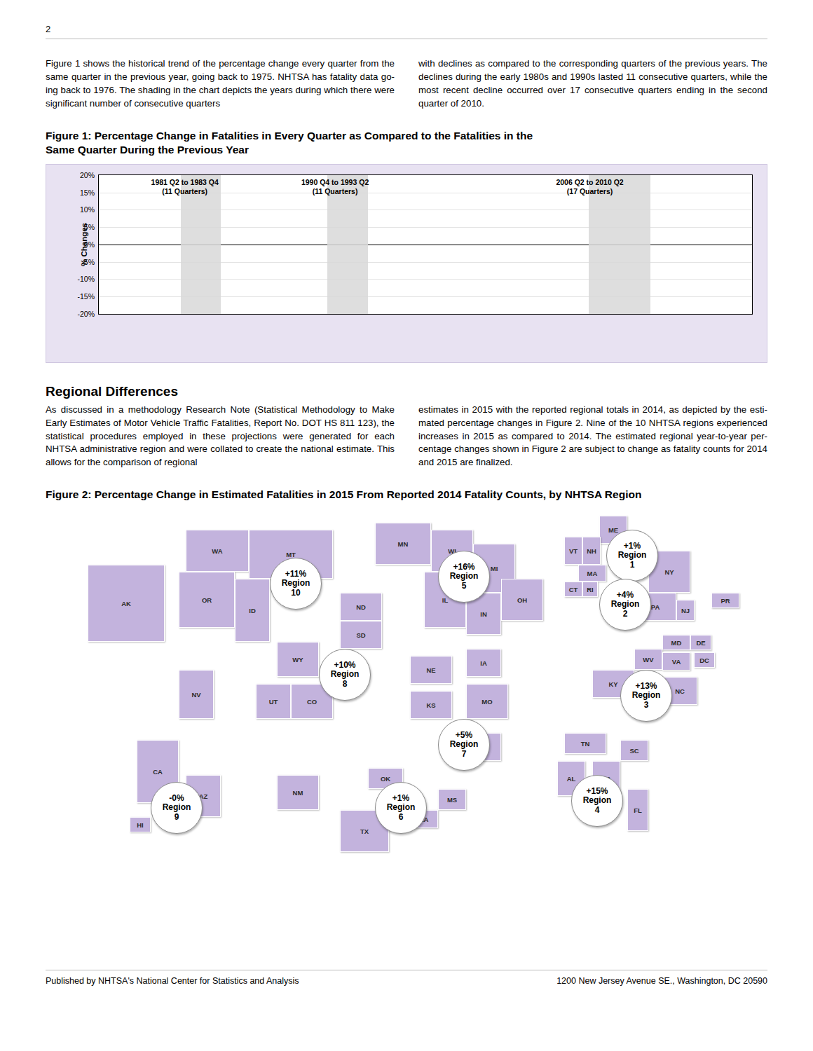2
Figure 1 shows the historical trend of the percentage change every quarter from the same quarter in the previous year, going back to 1975. NHTSA has fatality data going back to 1976. The shading in the chart depicts the years during which there were significant number of consecutive quarters
with declines as compared to the corresponding quarters of the previous years. The declines during the early 1980s and 1990s lasted 11 consecutive quarters, while the most recent decline occurred over 17 consecutive quarters ending in the second quarter of 2010.
Figure 1: Percentage Change in Fatalities in Every Quarter as Compared to the Fatalities in the
Same Quarter During the Previous Year
% Changes
20% 15% 10% 5% 0% -5% -10% -15% -20%
1981 Q2 to 1983 Q4
(11 Quarters)
1990 Q4 to 1993 Q2
(11 Quarters)
2006 Q2 to 2010 Q2
(17 Quarters)
Regional Differences
As discussed in a methodology Research Note (Statistical Methodology to Make Early Estimates of Motor Vehicle Traffic Fatalities, Report No. DOT HS 811 123), the statistical procedures employed in these projections were generated for each NHTSA administrative region and were collated to create the national estimate. This allows for the comparison of regional
estimates in 2015 with the reported regional totals in 2014, as depicted by the estimated percentage changes in Figure 2. Nine of the 10 NHTSA regions experienced increases in 2015 as compared to 2014. The estimated regional year-to-year percentage changes shown in Figure 2 are subject to change as fatality counts for 2014 and 2015 are finalized.
Figure 2: Percentage Change in Estimated Fatalities in 2015 From Reported 2014 Fatality Counts, by NHTSA Region
WA
MT
OR
ID
AK
+11% Region 10
MN
WI
MI
IL
IN
OH
+16% Region 5
ME
VT
NH
MA
CT
RI
+1% Region 1
NY
PA
NJ
PR
+4% Region 2
MD
DE
WV
VA
DC
KY
NC
+13% Region 3
ND
SD
WY
UT
CO
+10% Region 8
NE
IA
KS
MO
AR
+5% Region 7
TN
SC
AL
GA
FL
+15% Region 4
CA
AZ
NV
HI
-0% Region 9
NM
OK
TX
MS
LA
+1% Region 6
Published by NHTSA's National Center for Statistics and Analysis
1200 New Jersey Avenue SE., Washington, DC 20590